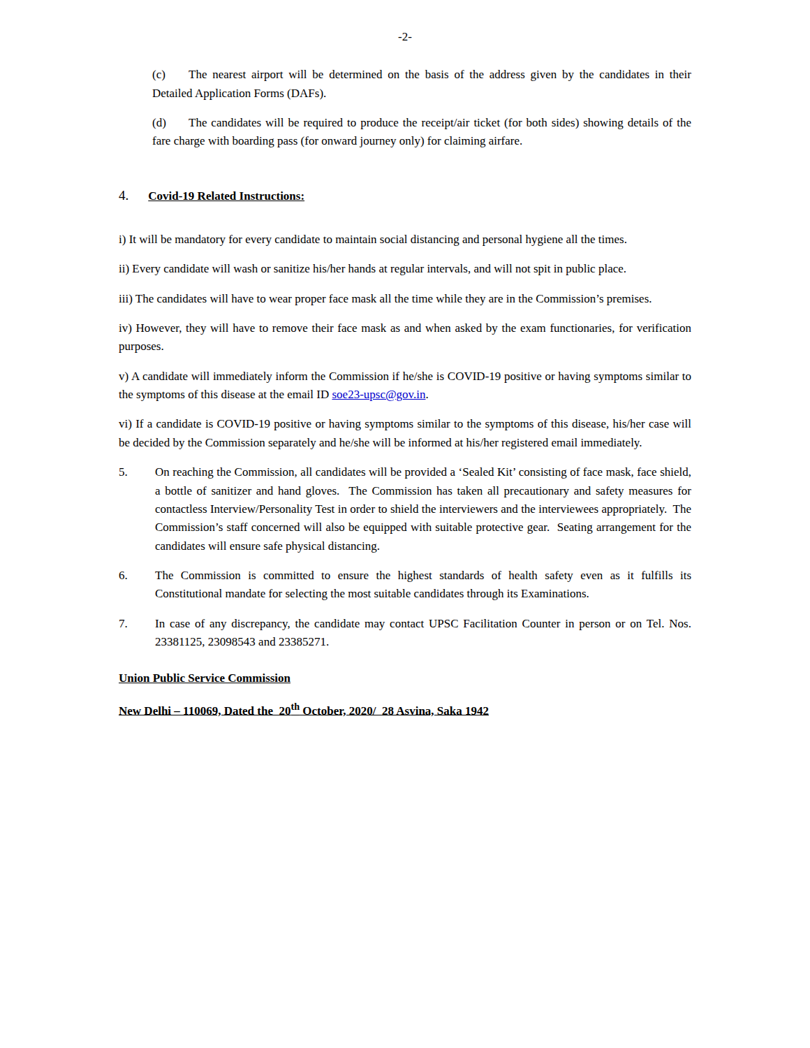-2-
(c) The nearest airport will be determined on the basis of the address given by the candidates in their Detailed Application Forms (DAFs).
(d) The candidates will be required to produce the receipt/air ticket (for both sides) showing details of the fare charge with boarding pass (for onward journey only) for claiming airfare.
4.
Covid-19 Related Instructions:
i) It will be mandatory for every candidate to maintain social distancing and personal hygiene all the times.
ii) Every candidate will wash or sanitize his/her hands at regular intervals, and will not spit in public place.
iii) The candidates will have to wear proper face mask all the time while they are in the Commission’s premises.
iv) However, they will have to remove their face mask as and when asked by the exam functionaries, for verification purposes.
v) A candidate will immediately inform the Commission if he/she is COVID-19 positive or having symptoms similar to the symptoms of this disease at the email ID soe23-upsc@gov.in.
vi) If a candidate is COVID-19 positive or having symptoms similar to the symptoms of this disease, his/her case will be decided by the Commission separately and he/she will be informed at his/her registered email immediately.
5.
On reaching the Commission, all candidates will be provided a ‘Sealed Kit’ consisting of face mask, face shield, a bottle of sanitizer and hand gloves. The Commission has taken all precautionary and safety measures for contactless Interview/Personality Test in order to shield the interviewers and the interviewees appropriately. The Commission’s staff concerned will also be equipped with suitable protective gear. Seating arrangement for the candidates will ensure safe physical distancing.
6.
The Commission is committed to ensure the highest standards of health safety even as it fulfills its Constitutional mandate for selecting the most suitable candidates through its Examinations.
7.
In case of any discrepancy, the candidate may contact UPSC Facilitation Counter in person or on Tel. Nos. 23381125, 23098543 and 23385271.
Union Public Service Commission
New Delhi – 110069, Dated the 20th October, 2020/ 28 Asvina, Saka 1942